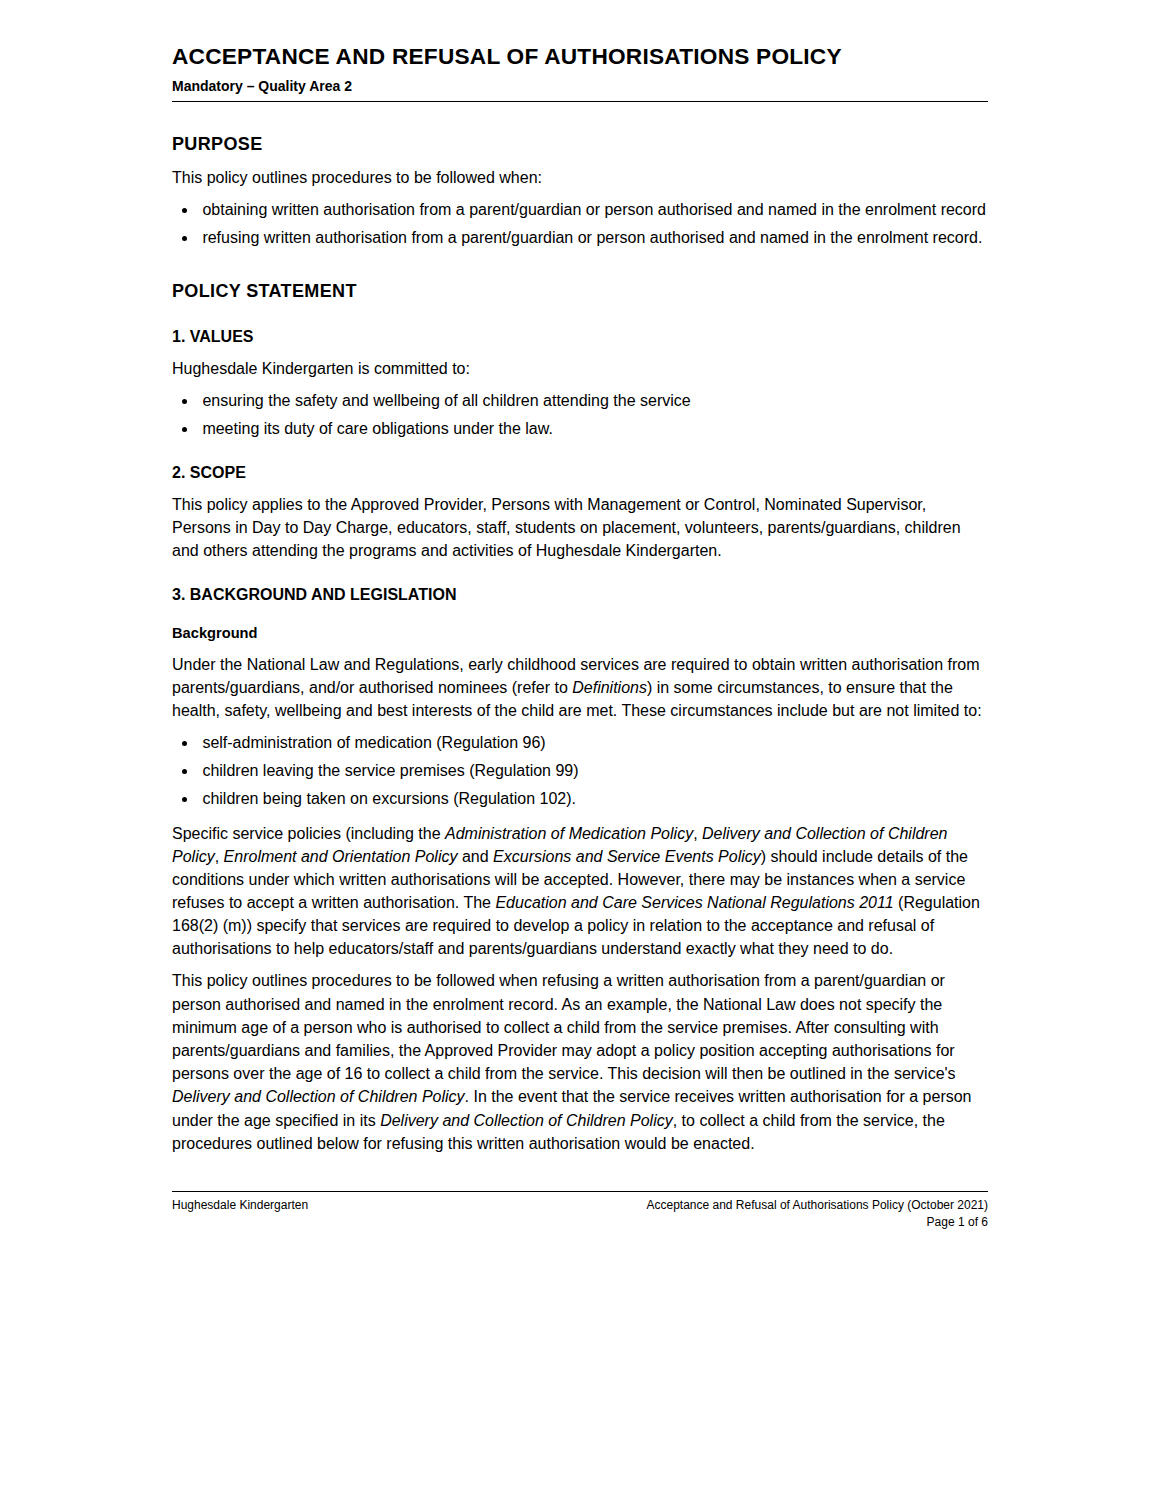ACCEPTANCE AND REFUSAL OF AUTHORISATIONS POLICY
Mandatory – Quality Area 2
PURPOSE
This policy outlines procedures to be followed when:
obtaining written authorisation from a parent/guardian or person authorised and named in the enrolment record
refusing written authorisation from a parent/guardian or person authorised and named in the enrolment record.
POLICY STATEMENT
1. VALUES
Hughesdale Kindergarten is committed to:
ensuring the safety and wellbeing of all children attending the service
meeting its duty of care obligations under the law.
2. SCOPE
This policy applies to the Approved Provider, Persons with Management or Control, Nominated Supervisor, Persons in Day to Day Charge, educators, staff, students on placement, volunteers, parents/guardians, children and others attending the programs and activities of Hughesdale Kindergarten.
3. BACKGROUND AND LEGISLATION
Background
Under the National Law and Regulations, early childhood services are required to obtain written authorisation from parents/guardians, and/or authorised nominees (refer to Definitions) in some circumstances, to ensure that the health, safety, wellbeing and best interests of the child are met. These circumstances include but are not limited to:
self-administration of medication (Regulation 96)
children leaving the service premises (Regulation 99)
children being taken on excursions (Regulation 102).
Specific service policies (including the Administration of Medication Policy, Delivery and Collection of Children Policy, Enrolment and Orientation Policy and Excursions and Service Events Policy) should include details of the conditions under which written authorisations will be accepted. However, there may be instances when a service refuses to accept a written authorisation. The Education and Care Services National Regulations 2011 (Regulation 168(2) (m)) specify that services are required to develop a policy in relation to the acceptance and refusal of authorisations to help educators/staff and parents/guardians understand exactly what they need to do.
This policy outlines procedures to be followed when refusing a written authorisation from a parent/guardian or person authorised and named in the enrolment record. As an example, the National Law does not specify the minimum age of a person who is authorised to collect a child from the service premises. After consulting with parents/guardians and families, the Approved Provider may adopt a policy position accepting authorisations for persons over the age of 16 to collect a child from the service. This decision will then be outlined in the service's Delivery and Collection of Children Policy. In the event that the service receives written authorisation for a person under the age specified in its Delivery and Collection of Children Policy, to collect a child from the service, the procedures outlined below for refusing this written authorisation would be enacted.
Hughesdale Kindergarten
Acceptance and Refusal of Authorisations Policy (October 2021)
Page 1 of 6